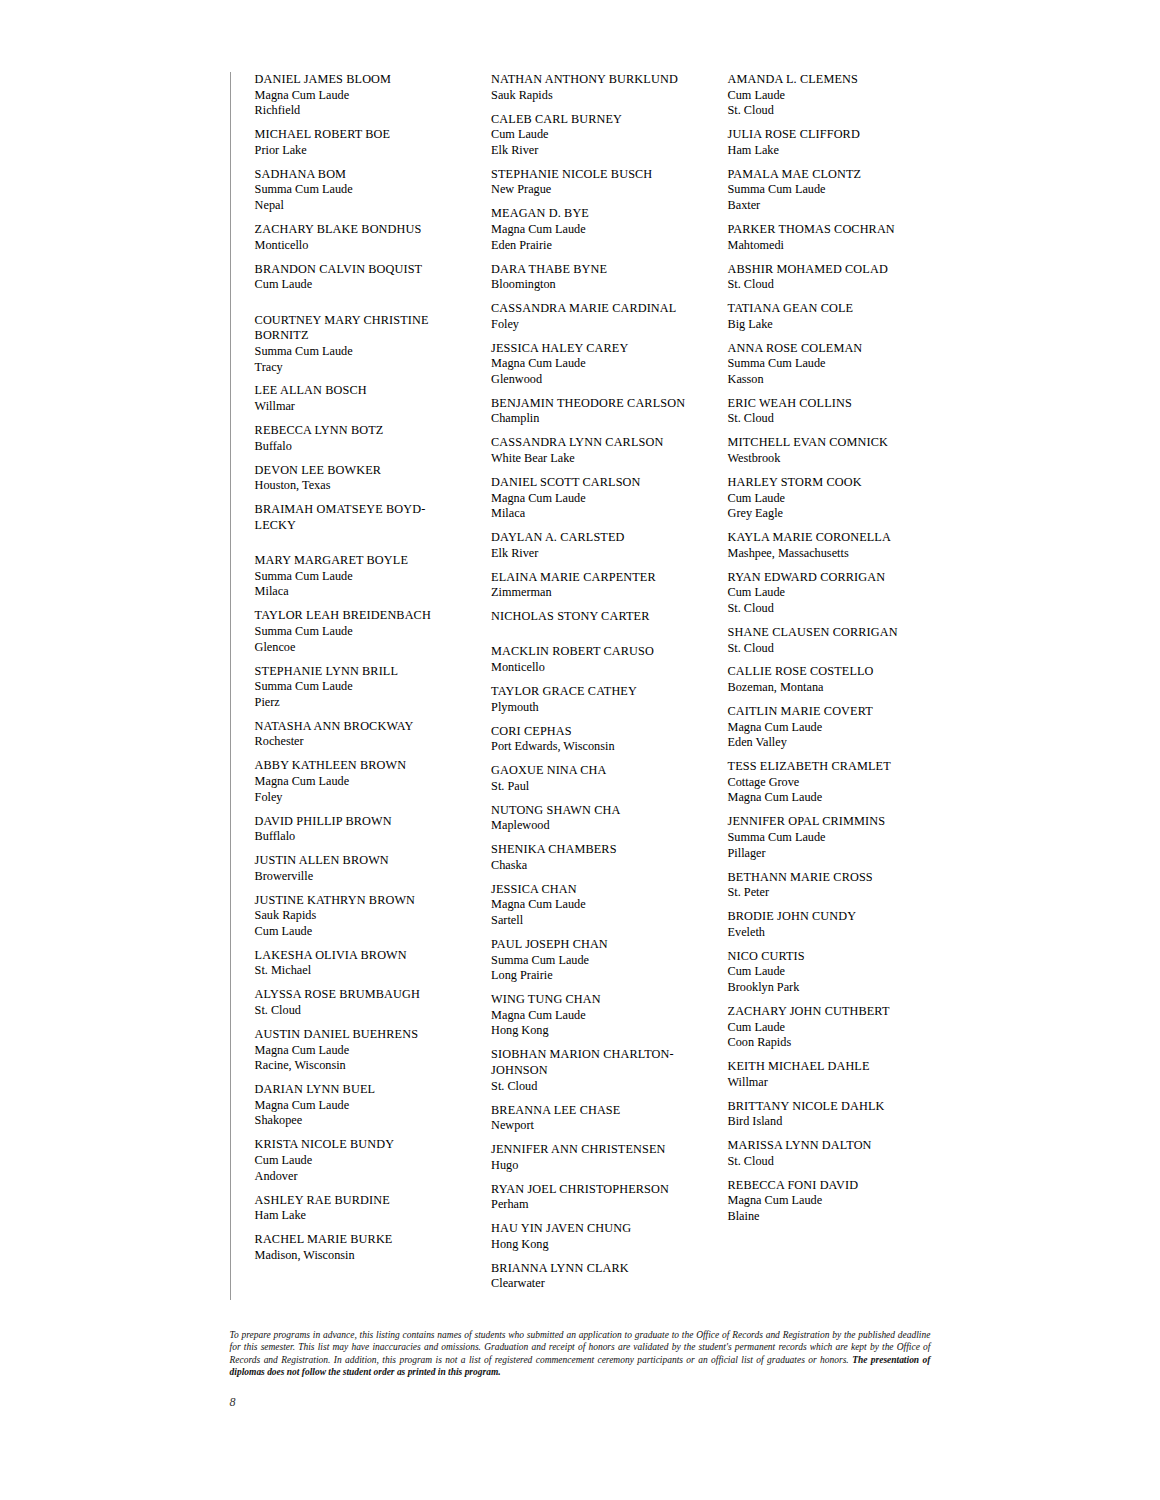Daniel James Bloom Magna Cum Laude Richfield
Michael Robert Boe Prior Lake
Sadhana Bom Summa Cum Laude Nepal
Zachary Blake Bondhus Monticello
Brandon Calvin Boquist Cum Laude
Courtney Mary Christine Bornitz Summa Cum Laude Tracy
Lee Allan Bosch Willmar
Rebecca Lynn Botz Buffalo
Devon Lee Bowker Houston, Texas
Braimah Omatseye Boyd-Lecky
Mary Margaret Boyle Summa Cum Laude Milaca
Taylor Leah Breidenbach Summa Cum Laude Glencoe
Stephanie Lynn Brill Summa Cum Laude Pierz
Natasha Ann Brockway Rochester
Abby Kathleen Brown Magna Cum Laude Foley
David Phillip Brown Bufflalo
Justin Allen Brown Browerville
Justine Kathryn Brown Sauk Rapids Cum Laude
Lakesha Olivia Brown St. Michael
Alyssa Rose Brumbaugh St. Cloud
Austin Daniel Buehrens Magna Cum Laude Racine, Wisconsin
Darian Lynn Buel Magna Cum Laude Shakopee
Krista Nicole Bundy Cum Laude Andover
Ashley Rae Burdine Ham Lake
Rachel Marie Burke Madison, Wisconsin
Nathan Anthony Burklund Sauk Rapids
Caleb Carl Burney Cum Laude Elk River
Stephanie Nicole Busch New Prague
Meagan D. Bye Magna Cum Laude Eden Prairie
Dara Thabe Byne Bloomington
Cassandra Marie Cardinal Foley
Jessica Haley Carey Magna Cum Laude Glenwood
Benjamin Theodore Carlson Champlin
Cassandra Lynn Carlson White Bear Lake
Daniel Scott Carlson Magna Cum Laude Milaca
Daylan A. Carlsted Elk River
Elaina Marie Carpenter Zimmerman
Nicholas Stony Carter
Macklin Robert Caruso Monticello
Taylor Grace Cathey Plymouth
Cori Cephas Port Edwards, Wisconsin
Gaoxue Nina Cha St. Paul
Nutong Shawn Cha Maplewood
Shenika Chambers Chaska
Jessica Chan Magna Cum Laude Sartell
Paul Joseph Chan Summa Cum Laude Long Prairie
Wing Tung Chan Magna Cum Laude Hong Kong
Siobhan Marion Charlton-Johnson St. Cloud
Breanna Lee Chase Newport
Jennifer Ann Christensen Hugo
Ryan Joel Christopherson Perham
Hau Yin Javen Chung Hong Kong
Brianna Lynn Clark Clearwater
Amanda L. Clemens Cum Laude St. Cloud
Julia Rose Clifford Ham Lake
Pamala Mae Clontz Summa Cum Laude Baxter
Parker Thomas Cochran Mahtomedi
Abshir Mohamed Colad St. Cloud
Tatiana Gean Cole Big Lake
Anna Rose Coleman Summa Cum Laude Kasson
Eric Weah Collins St. Cloud
Mitchell Evan Comnick Westbrook
Harley Storm Cook Cum Laude Grey Eagle
Kayla Marie Coronella Mashpee, Massachusetts
Ryan Edward Corrigan Cum Laude St. Cloud
Shane Clausen Corrigan St. Cloud
Callie Rose Costello Bozeman, Montana
Caitlin Marie Covert Magna Cum Laude Eden Valley
Tess Elizabeth Cramlet Cottage Grove Magna Cum Laude
Jennifer Opal Crimmins Summa Cum Laude Pillager
Bethann Marie Cross St. Peter
Brodie John Cundy Eveleth
Nico Curtis Cum Laude Brooklyn Park
Zachary John Cuthbert Cum Laude Coon Rapids
Keith Michael Dahle Willmar
Brittany Nicole Dahlk Bird Island
Marissa Lynn Dalton St. Cloud
Rebecca Foni David Magna Cum Laude Blaine
To prepare programs in advance, this listing contains names of students who submitted an application to graduate to the Office of Records and Registration by the published deadline for this semester. This list may have inaccuracies and omissions. Graduation and receipt of honors are validated by the student's permanent records which are kept by the Office of Records and Registration. In addition, this program is not a list of registered commencement ceremony participants or an official list of graduates or honors. The presentation of diplomas does not follow the student order as printed in this program.
8